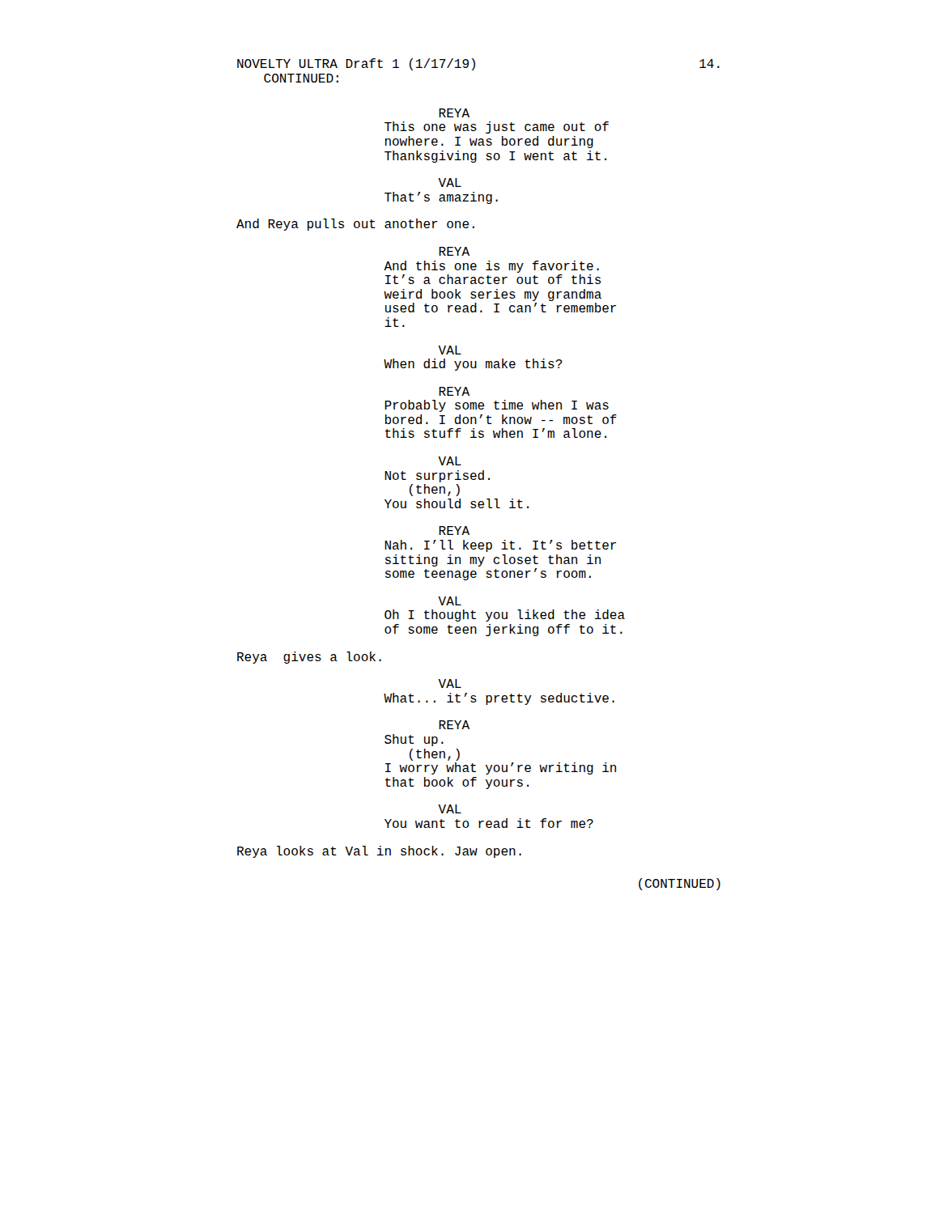NOVELTY ULTRA Draft 1 (1/17/19)
14.
CONTINUED:
REYA
This one was just came out of nowhere. I was bored during Thanksgiving so I went at it.
VAL
That’s amazing.
And Reya pulls out another one.
REYA
And this one is my favorite. It’s a character out of this weird book series my grandma used to read. I can’t remember it.
VAL
When did you make this?
REYA
Probably some time when I was bored. I don’t know -- most of this stuff is when I’m alone.
VAL
Not surprised.
(then,)
You should sell it.
REYA
Nah. I’ll keep it. It’s better sitting in my closet than in some teenage stoner’s room.
VAL
Oh I thought you liked the idea of some teen jerking off to it.
Reya gives a look.
VAL
What... it’s pretty seductive.
REYA
Shut up.
(then,)
I worry what you’re writing in that book of yours.
VAL
You want to read it for me?
Reya looks at Val in shock. Jaw open.
(CONTINUED)